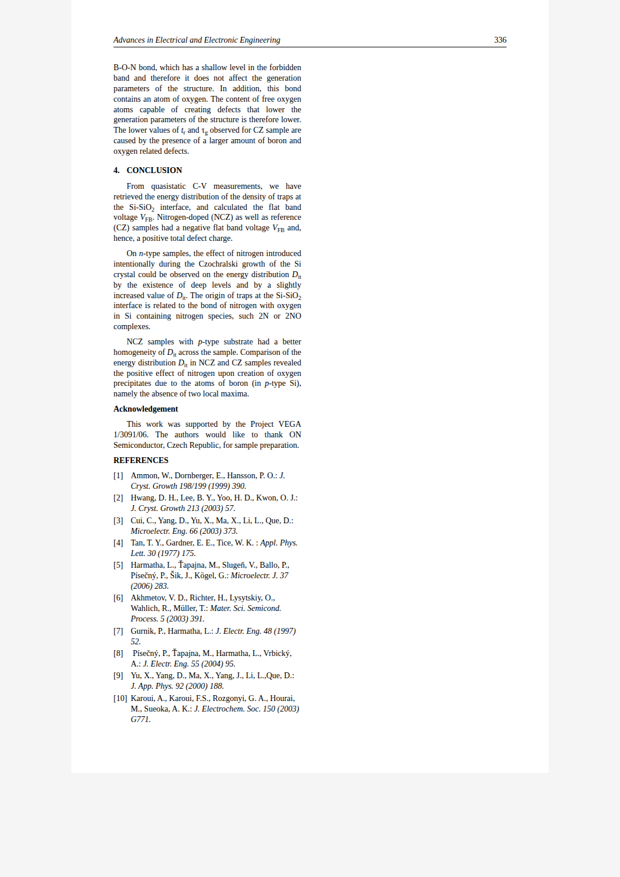Advances in Electrical and Electronic Engineering 336
B-O-N bond, which has a shallow level in the forbidden band and therefore it does not affect the generation parameters of the structure. In addition, this bond contains an atom of oxygen. The content of free oxygen atoms capable of creating defects that lower the generation parameters of the structure is therefore lower. The lower values of tr and τg observed for CZ sample are caused by the presence of a larger amount of boron and oxygen related defects.
4. CONCLUSION
From quasistatic C-V measurements, we have retrieved the energy distribution of the density of traps at the Si-SiO2 interface, and calculated the flat band voltage VFB. Nitrogen-doped (NCZ) as well as reference (CZ) samples had a negative flat band voltage VFB and, hence, a positive total defect charge.
On n-type samples, the effect of nitrogen introduced intentionally during the Czochralski growth of the Si crystal could be observed on the energy distribution Dit by the existence of deep levels and by a slightly increased value of Dit. The origin of traps at the Si-SiO2 interface is related to the bond of nitrogen with oxygen in Si containing nitrogen species, such 2N or 2NO complexes.
NCZ samples with p-type substrate had a better homogeneity of Dit across the sample. Comparison of the energy distribution Dit in NCZ and CZ samples revealed the positive effect of nitrogen upon creation of oxygen precipitates due to the atoms of boron (in p-type Si), namely the absence of two local maxima.
Acknowledgement
This work was supported by the Project VEGA 1/3091/06. The authors would like to thank ON Semiconductor, Czech Republic, for sample preparation.
REFERENCES
[1] Ammon, W., Dornberger, E., Hansson, P. O.: J. Cryst. Growth 198/199 (1999) 390.
[2] Hwang, D. H., Lee, B. Y., Yoo, H. D., Kwon, O. J.: J. Cryst. Growth 213 (2003) 57.
[3] Cui, C., Yang, D., Yu, X., Ma, X., Li, L., Que, D.: Microelectr. Eng. 66 (2003) 373.
[4] Tan, T. Y., Gardner, E. E., Tice, W. K. : Appl. Phys. Lett. 30 (1977) 175.
[5] Harmatha, L., Ťapajna, M., Slugeň, V., Ballo, P., Písečný, P., Šik, J., Kögel, G.: Microelectr. J. 37 (2006) 283.
[6] Akhmetov, V. D., Richter, H., Lysytskiy, O., Wahlich, R., Müller, T.: Mater. Sci. Semicond. Process. 5 (2003) 391.
[7] Gurnik, P., Harmatha, L.: J. Electr. Eng. 48 (1997) 52.
[8] Písečný, P., Ťapajna, M., Harmatha, L., Vrbický, A.: J. Electr. Eng. 55 (2004) 95.
[9] Yu, X., Yang, D., Ma, X., Yang, J., Li, L.,Que, D.: J. App. Phys. 92 (2000) 188.
[10] Karoui, A., Karoui, F.S., Rozgonyi, G. A., Hourai, M., Sueoka, A. K.: J. Electrochem. Soc. 150 (2003) G771.